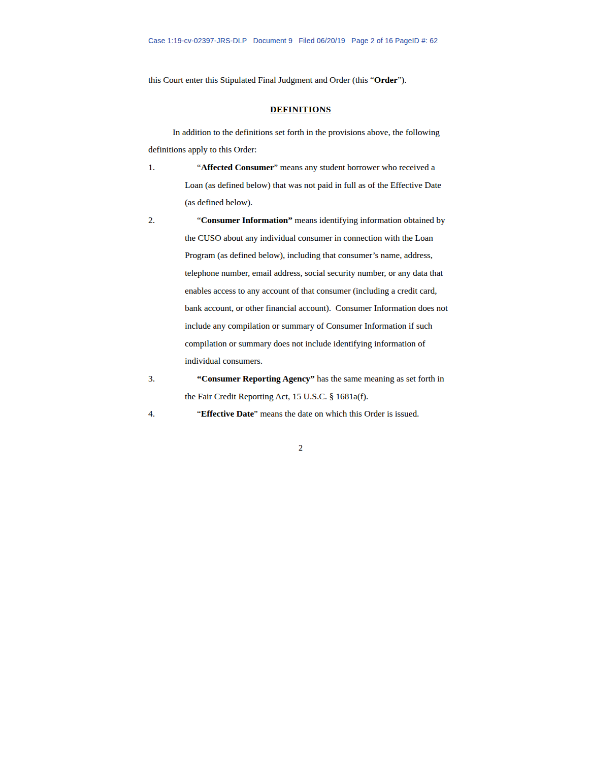Case 1:19-cv-02397-JRS-DLP Document 9 Filed 06/20/19 Page 2 of 16 PageID #: 62
this Court enter this Stipulated Final Judgment and Order (this “Order”).
DEFINITIONS
In addition to the definitions set forth in the provisions above, the following definitions apply to this Order:
1. “Affected Consumer” means any student borrower who received a Loan (as defined below) that was not paid in full as of the Effective Date (as defined below).
2. “Consumer Information” means identifying information obtained by the CUSO about any individual consumer in connection with the Loan Program (as defined below), including that consumer’s name, address, telephone number, email address, social security number, or any data that enables access to any account of that consumer (including a credit card, bank account, or other financial account). Consumer Information does not include any compilation or summary of Consumer Information if such compilation or summary does not include identifying information of individual consumers.
3. “Consumer Reporting Agency” has the same meaning as set forth in the Fair Credit Reporting Act, 15 U.S.C. § 1681a(f).
4. “Effective Date” means the date on which this Order is issued.
2